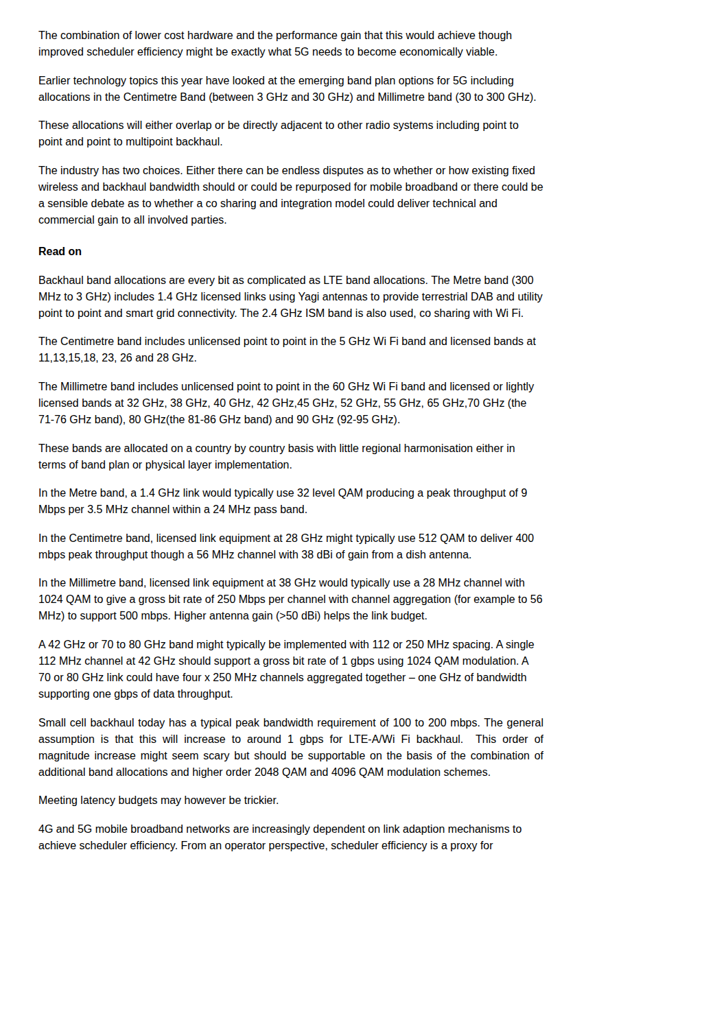The combination of lower cost hardware and the performance gain that this would achieve though improved scheduler efficiency might be exactly what 5G needs to become economically viable.
Earlier technology topics this year have looked at the emerging band plan options for 5G including allocations in the Centimetre Band (between 3 GHz and 30 GHz) and Millimetre band (30 to 300 GHz).
These allocations will either overlap or be directly adjacent to other radio systems including point to point and point to multipoint backhaul.
The industry has two choices. Either there can be endless disputes as to whether or how existing fixed wireless and backhaul bandwidth should or could be repurposed for mobile broadband or there could be a sensible debate as to whether a co sharing and integration model could deliver technical and commercial gain to all involved parties.
Read on
Backhaul band allocations are every bit as complicated as LTE band allocations. The Metre band (300 MHz to 3 GHz) includes 1.4 GHz licensed links using Yagi antennas to provide terrestrial DAB and utility point to point and smart grid connectivity. The 2.4 GHz ISM band is also used, co sharing with Wi Fi.
The Centimetre band includes unlicensed point to point in the 5 GHz Wi Fi band and licensed bands at 11,13,15,18, 23, 26 and 28 GHz.
The Millimetre band includes unlicensed point to point in the 60 GHz Wi Fi band and licensed or lightly licensed bands at 32 GHz, 38 GHz, 40 GHz, 42 GHz,45 GHz, 52 GHz, 55 GHz, 65 GHz,70 GHz (the 71-76 GHz band), 80 GHz(the 81-86 GHz band) and 90 GHz (92-95 GHz).
These bands are allocated on a country by country basis with little regional harmonisation either in terms of band plan or physical layer implementation.
In the Metre band, a 1.4 GHz link would typically use 32 level QAM producing a peak throughput of 9 Mbps per 3.5 MHz channel within a 24 MHz pass band.
In the Centimetre band, licensed link equipment at 28 GHz might typically use 512 QAM to deliver 400 mbps peak throughput though a 56 MHz channel with 38 dBi of gain from a dish antenna.
In the Millimetre band, licensed link equipment at 38 GHz would typically use a 28 MHz channel with 1024 QAM to give a gross bit rate of 250 Mbps per channel with channel aggregation (for example to 56 MHz) to support 500 mbps. Higher antenna gain (>50 dBi) helps the link budget.
A 42 GHz or 70 to 80 GHz band might typically be implemented with 112 or 250 MHz spacing. A single 112 MHz channel at 42 GHz should support a gross bit rate of 1 gbps using 1024 QAM modulation. A 70 or 80 GHz link could have four x 250 MHz channels aggregated together – one GHz of bandwidth supporting one gbps of data throughput.
Small cell backhaul today has a typical peak bandwidth requirement of 100 to 200 mbps. The general assumption is that this will increase to around 1 gbps for LTE-A/Wi Fi backhaul. This order of magnitude increase might seem scary but should be supportable on the basis of the combination of additional band allocations and higher order 2048 QAM and 4096 QAM modulation schemes.
Meeting latency budgets may however be trickier.
4G and 5G mobile broadband networks are increasingly dependent on link adaption mechanisms to achieve scheduler efficiency. From an operator perspective, scheduler efficiency is a proxy for